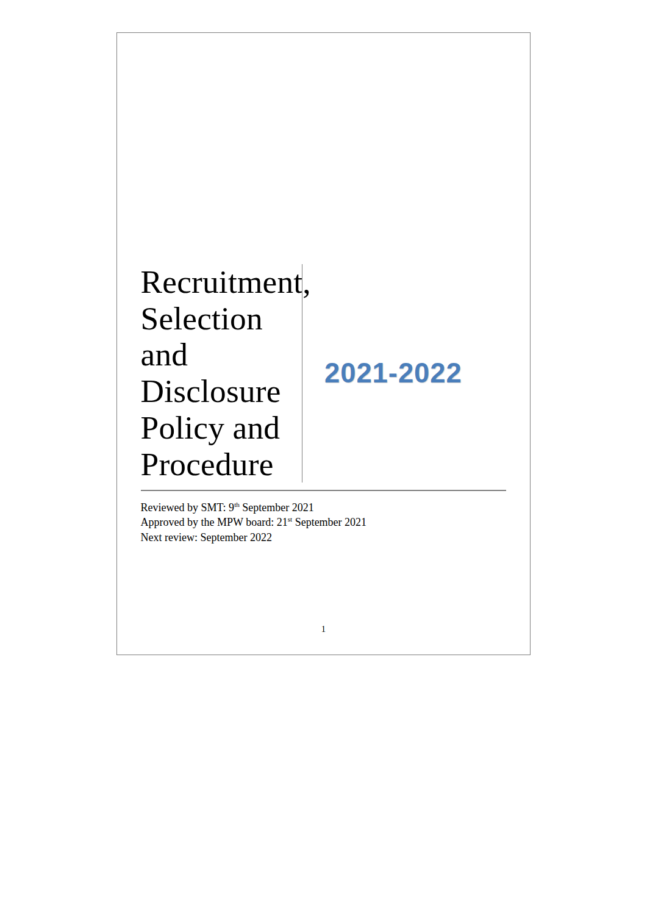Recruitment, Selection and Disclosure Policy and Procedure
2021-2022
Reviewed by SMT: 9th September 2021
Approved by the MPW board: 21st September 2021
Next review: September 2022
1